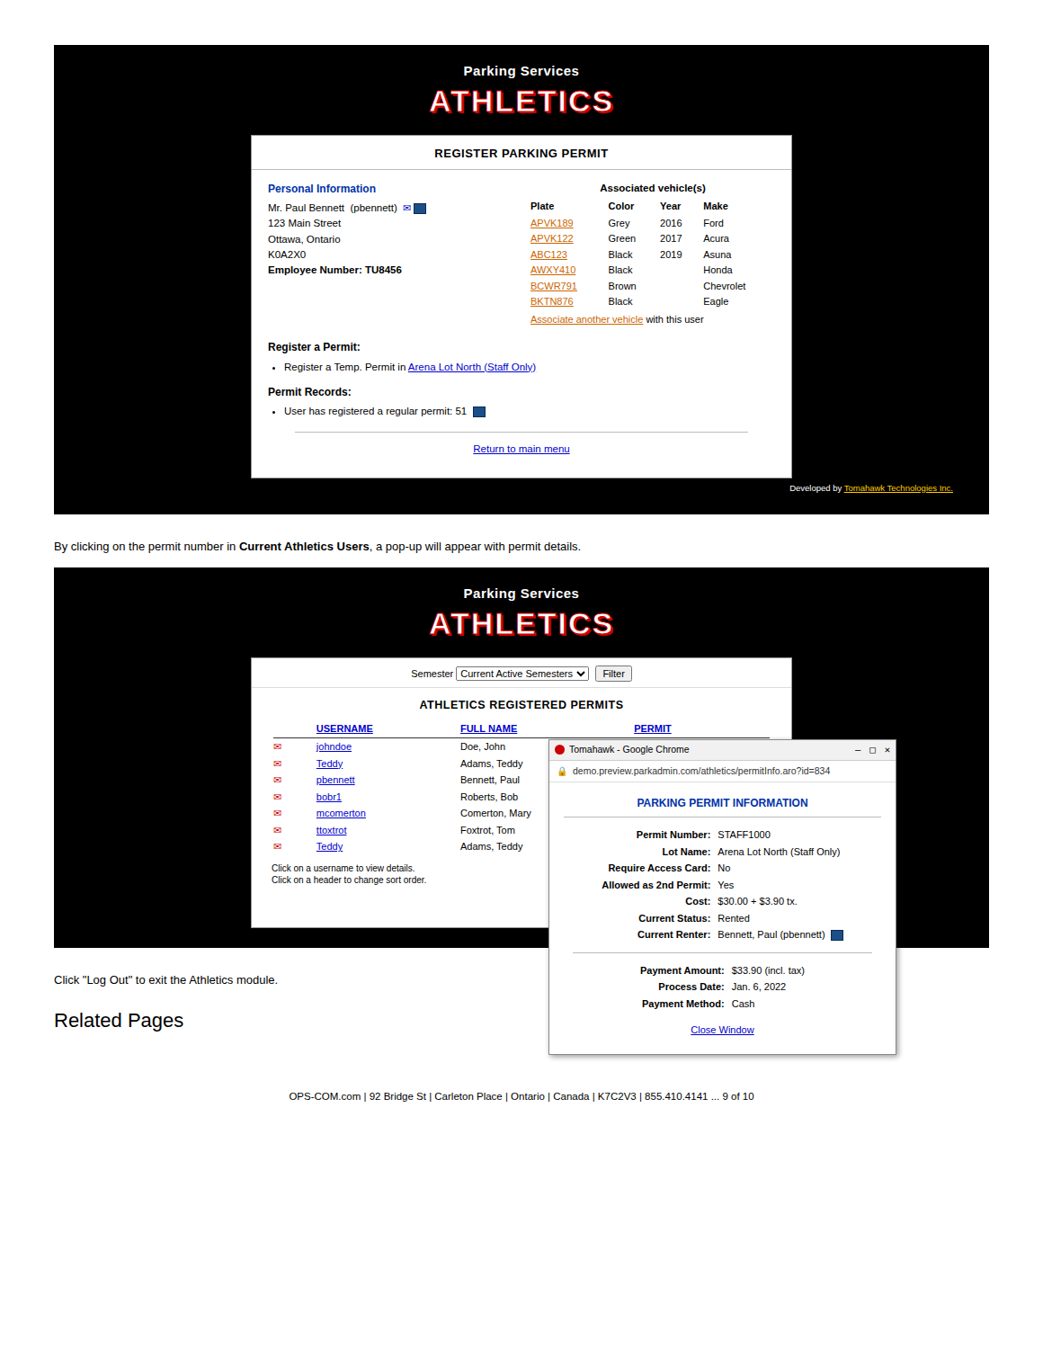Parking Services
ATHLETICS
REGISTER PARKING PERMIT
Personal Information
Mr. Paul Bennett (pbennett) ✉
123 Main Street
Ottawa, Ontario
K0A2X0
Employee Number: TU8456
Associated vehicle(s)
| Plate | Color | Year | Make |
| --- | --- | --- | --- |
| APVK189 | Grey | 2016 | Ford |
| APVK122 | Green | 2017 | Acura |
| ABC123 | Black | 2019 | Asuna |
| AWXY410 | Black | | Honda |
| BCWR791 | Brown | | Chevrolet |
| BKTN876 | Black | | Eagle |
Associate another vehicle with this user
Register a Permit:
Register a Temp. Permit in Arena Lot North (Staff Only)
Permit Records:
User has registered a regular permit: 51
Return to main menu
Developed by Tomahawk Technologies Inc.
By clicking on the permit number in Current Athletics Users, a pop-up will appear with permit details.
Parking Services
ATHLETICS
Semester Current Active Semesters Filter
ATHLETICS REGISTERED PERMITS
| | USERNAME | FULL NAME | PERMIT |
| --- | --- | --- | --- |
| ✉ | johndoe | Doe, John | 500 |
| ✉ | Teddy | Adams, Teddy | 501 |
| ✉ | pbennett | Bennett, Paul | STAFF1000 |
| ✉ | bobr1 | Roberts, Bob | STAFF1001 |
| ✉ | mcomerton | Comerton, Mary | STAFF1002 |
| ✉ | ttoxtrot | Foxtrot, Tom | STAFF1003 |
| ✉ | Teddy | Adams, Teddy | STAFF1004 |
Click on a username to view details.
Click on a header to change sort order.
Return to main page
Tomahawk - Google Chrome
—□✕
🔒 demo.preview.parkadmin.com/athletics/permitInfo.aro?id=834
PARKING PERMIT INFORMATION
| Permit Number: | STAFF1000 |
| Lot Name: | Arena Lot North (Staff Only) |
| Require Access Card: | No |
| Allowed as 2nd Permit: | Yes |
| Cost: | $30.00 + $3.90 tx. |
| Current Status: | Rented |
| Current Renter: | Bennett, Paul (pbennett) |
| Payment Amount: | $33.90 (incl. tax) |
| Process Date: | Jan. 6, 2022 |
| Payment Method: | Cash |
Close Window
Click "Log Out" to exit the Athletics module.
Related Pages
OPS-COM.com | 92 Bridge St | Carleton Place | Ontario | Canada | K7C2V3 | 855.410.4141 ... 9 of 10